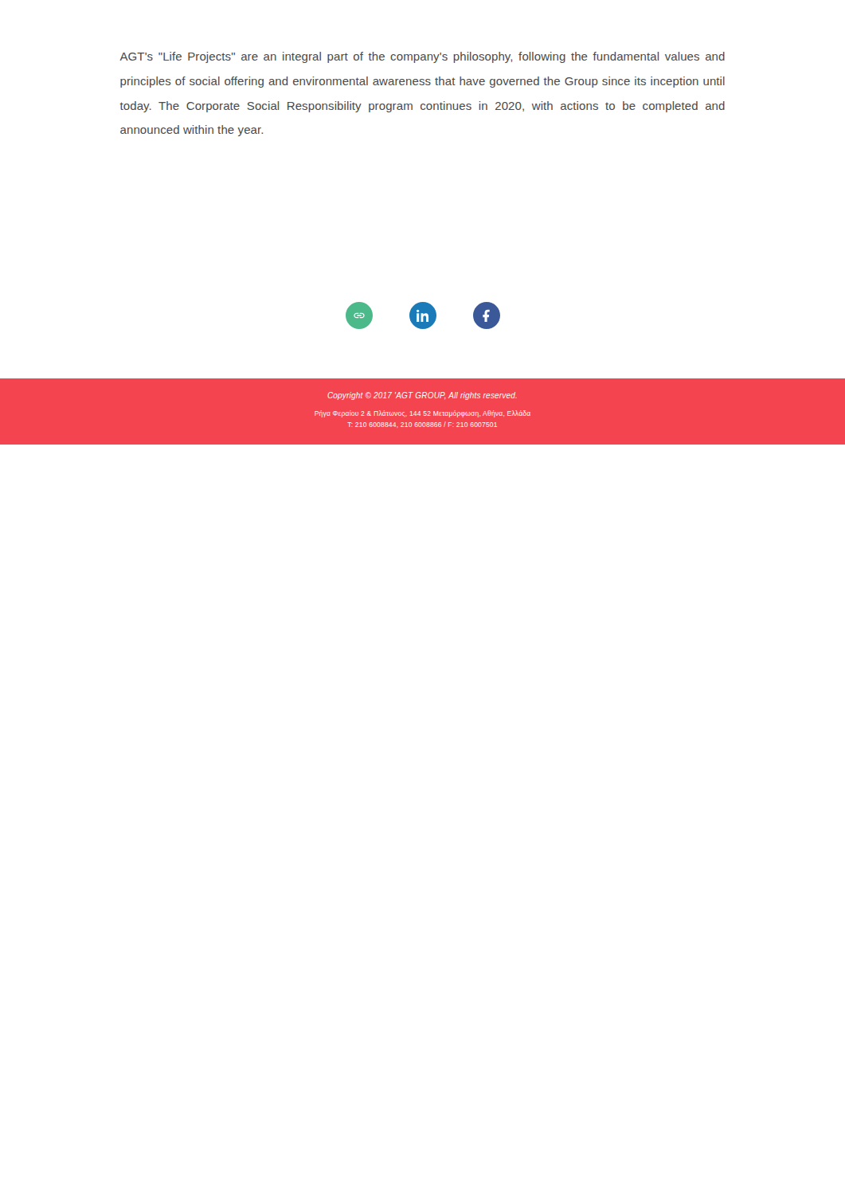AGT's "Life Projects" are an integral part of the company's philosophy, following the fundamental values and principles of social offering and environmental awareness that have governed the Group since its inception until today. The Corporate Social Responsibility program continues in 2020, with actions to be completed and announced within the year.
Copyright © 2017 'AGT GROUP, All rights reserved.
Ρήγα Φεραίου 2 & Πλάτωνος, 144 52 Μεταμόρφωση, Αθήνα, Ελλάδα
T: 210 6008844, 210 6008866 / F: 210 6007501